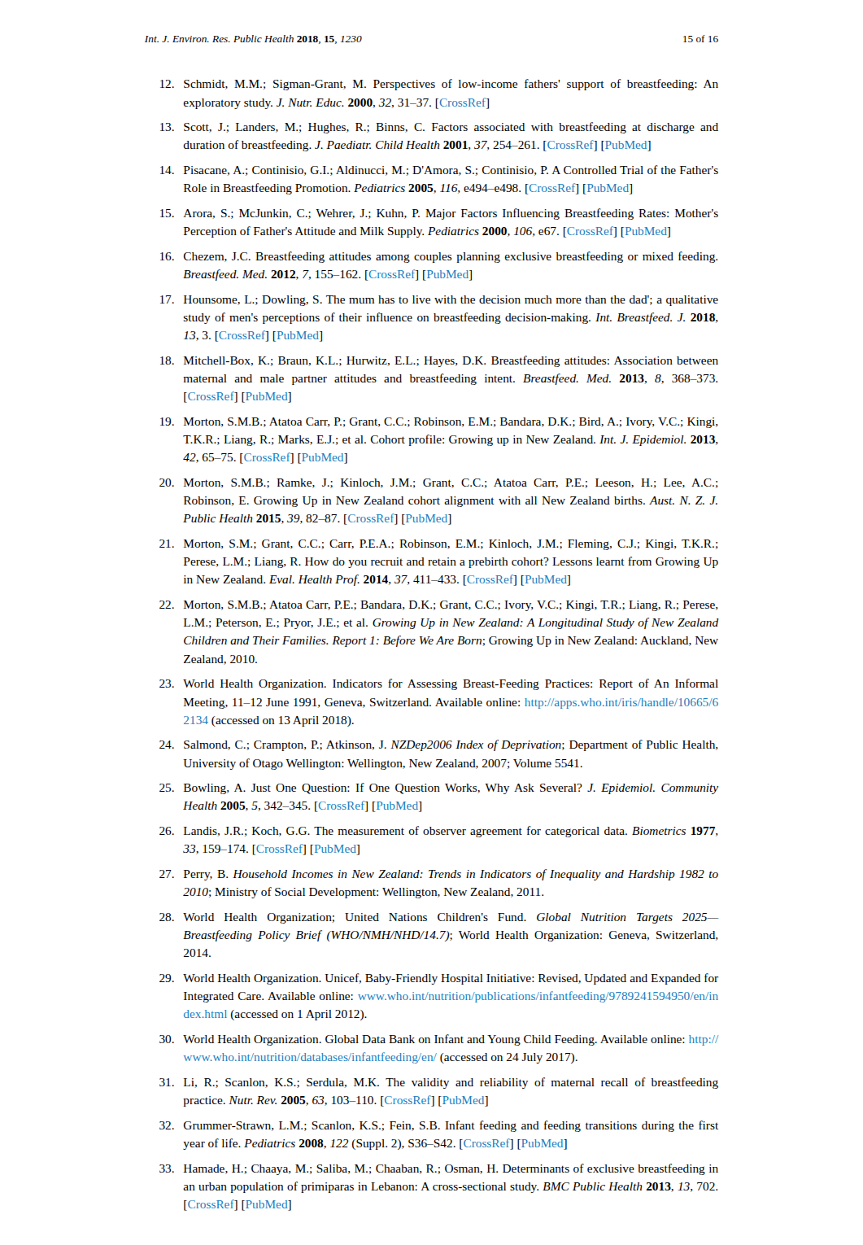Int. J. Environ. Res. Public Health 2018, 15, 1230
15 of 16
Schmidt, M.M.; Sigman-Grant, M. Perspectives of low-income fathers' support of breastfeeding: An exploratory study. J. Nutr. Educ. 2000, 32, 31–37. [CrossRef]
Scott, J.; Landers, M.; Hughes, R.; Binns, C. Factors associated with breastfeeding at discharge and duration of breastfeeding. J. Paediatr. Child Health 2001, 37, 254–261. [CrossRef] [PubMed]
Pisacane, A.; Continisio, G.I.; Aldinucci, M.; D'Amora, S.; Continisio, P. A Controlled Trial of the Father's Role in Breastfeeding Promotion. Pediatrics 2005, 116, e494–e498. [CrossRef] [PubMed]
Arora, S.; McJunkin, C.; Wehrer, J.; Kuhn, P. Major Factors Influencing Breastfeeding Rates: Mother's Perception of Father's Attitude and Milk Supply. Pediatrics 2000, 106, e67. [CrossRef] [PubMed]
Chezem, J.C. Breastfeeding attitudes among couples planning exclusive breastfeeding or mixed feeding. Breastfeed. Med. 2012, 7, 155–162. [CrossRef] [PubMed]
Hounsome, L.; Dowling, S. The mum has to live with the decision much more than the dad'; a qualitative study of men's perceptions of their influence on breastfeeding decision-making. Int. Breastfeed. J. 2018, 13, 3. [CrossRef] [PubMed]
Mitchell-Box, K.; Braun, K.L.; Hurwitz, E.L.; Hayes, D.K. Breastfeeding attitudes: Association between maternal and male partner attitudes and breastfeeding intent. Breastfeed. Med. 2013, 8, 368–373. [CrossRef] [PubMed]
Morton, S.M.B.; Atatoa Carr, P.; Grant, C.C.; Robinson, E.M.; Bandara, D.K.; Bird, A.; Ivory, V.C.; Kingi, T.K.R.; Liang, R.; Marks, E.J.; et al. Cohort profile: Growing up in New Zealand. Int. J. Epidemiol. 2013, 42, 65–75. [CrossRef] [PubMed]
Morton, S.M.B.; Ramke, J.; Kinloch, J.M.; Grant, C.C.; Atatoa Carr, P.E.; Leeson, H.; Lee, A.C.; Robinson, E. Growing Up in New Zealand cohort alignment with all New Zealand births. Aust. N. Z. J. Public Health 2015, 39, 82–87. [CrossRef] [PubMed]
Morton, S.M.; Grant, C.C.; Carr, P.E.A.; Robinson, E.M.; Kinloch, J.M.; Fleming, C.J.; Kingi, T.K.R.; Perese, L.M.; Liang, R. How do you recruit and retain a prebirth cohort? Lessons learnt from Growing Up in New Zealand. Eval. Health Prof. 2014, 37, 411–433. [CrossRef] [PubMed]
Morton, S.M.B.; Atatoa Carr, P.E.; Bandara, D.K.; Grant, C.C.; Ivory, V.C.; Kingi, T.R.; Liang, R.; Perese, L.M.; Peterson, E.; Pryor, J.E.; et al. Growing Up in New Zealand: A Longitudinal Study of New Zealand Children and Their Families. Report 1: Before We Are Born; Growing Up in New Zealand: Auckland, New Zealand, 2010.
World Health Organization. Indicators for Assessing Breast-Feeding Practices: Report of An Informal Meeting, 11–12 June 1991, Geneva, Switzerland. Available online: http://apps.who.int/iris/handle/10665/62134 (accessed on 13 April 2018).
Salmond, C.; Crampton, P.; Atkinson, J. NZDep2006 Index of Deprivation; Department of Public Health, University of Otago Wellington: Wellington, New Zealand, 2007; Volume 5541.
Bowling, A. Just One Question: If One Question Works, Why Ask Several? J. Epidemiol. Community Health 2005, 5, 342–345. [CrossRef] [PubMed]
Landis, J.R.; Koch, G.G. The measurement of observer agreement for categorical data. Biometrics 1977, 33, 159–174. [CrossRef] [PubMed]
Perry, B. Household Incomes in New Zealand: Trends in Indicators of Inequality and Hardship 1982 to 2010; Ministry of Social Development: Wellington, New Zealand, 2011.
World Health Organization; United Nations Children's Fund. Global Nutrition Targets 2025—Breastfeeding Policy Brief (WHO/NMH/NHD/14.7); World Health Organization: Geneva, Switzerland, 2014.
World Health Organization. Unicef, Baby-Friendly Hospital Initiative: Revised, Updated and Expanded for Integrated Care. Available online: www.who.int/nutrition/publications/infantfeeding/9789241594950/en/index.html (accessed on 1 April 2012).
World Health Organization. Global Data Bank on Infant and Young Child Feeding. Available online: http://www.who.int/nutrition/databases/infantfeeding/en/ (accessed on 24 July 2017).
Li, R.; Scanlon, K.S.; Serdula, M.K. The validity and reliability of maternal recall of breastfeeding practice. Nutr. Rev. 2005, 63, 103–110. [CrossRef] [PubMed]
Grummer-Strawn, L.M.; Scanlon, K.S.; Fein, S.B. Infant feeding and feeding transitions during the first year of life. Pediatrics 2008, 122 (Suppl. 2), S36–S42. [CrossRef] [PubMed]
Hamade, H.; Chaaya, M.; Saliba, M.; Chaaban, R.; Osman, H. Determinants of exclusive breastfeeding in an urban population of primiparas in Lebanon: A cross-sectional study. BMC Public Health 2013, 13, 702. [CrossRef] [PubMed]